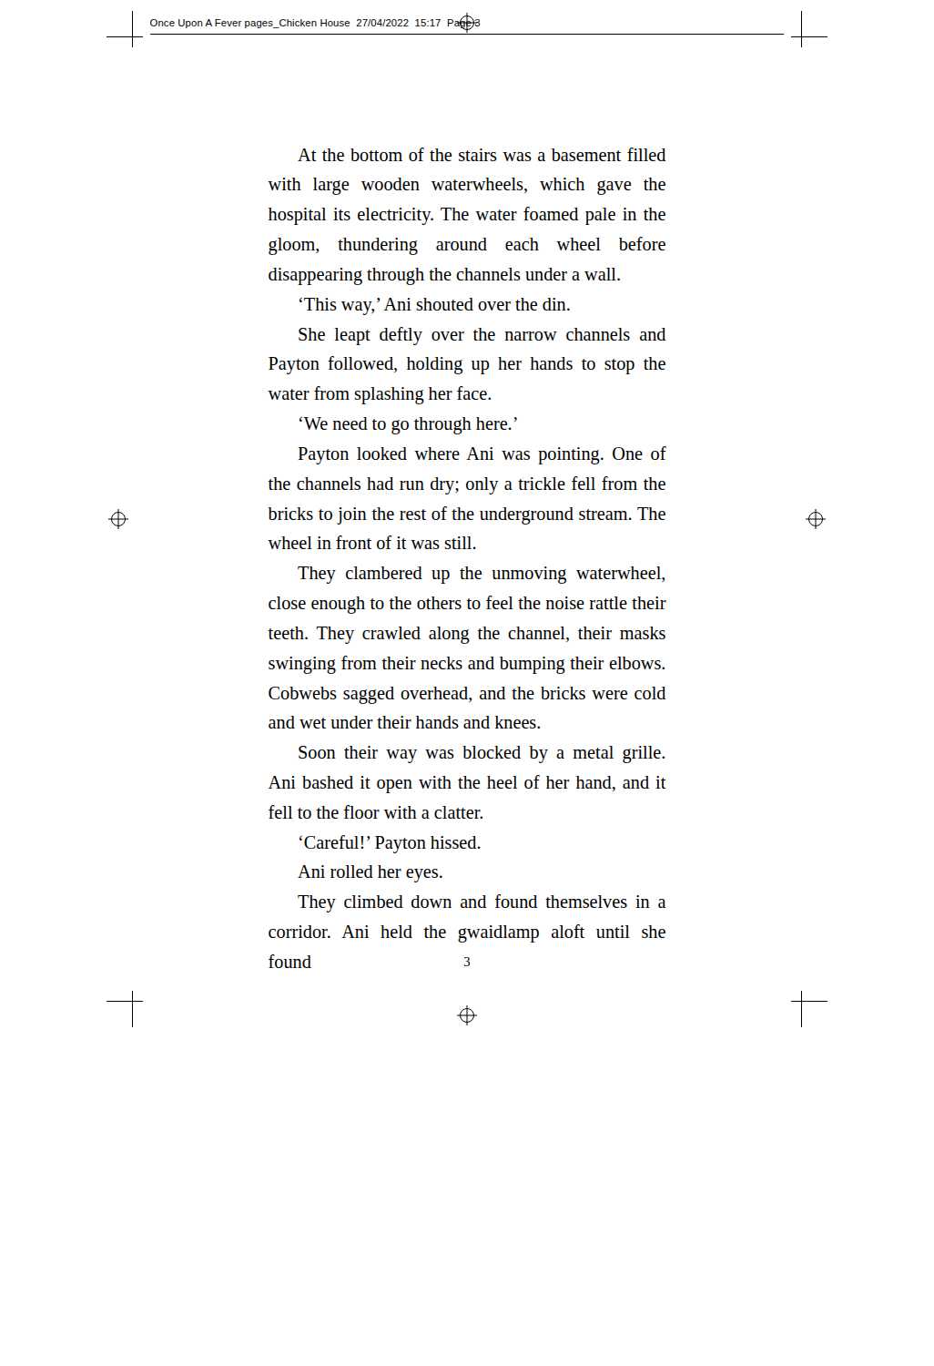Once Upon A Fever pages_Chicken House 27/04/2022 15:17 Page 3
At the bottom of the stairs was a basement filled with large wooden waterwheels, which gave the hospital its electricity. The water foamed pale in the gloom, thundering around each wheel before disappearing through the channels under a wall.
‘This way,’ Ani shouted over the din.
She leapt deftly over the narrow channels and Payton followed, holding up her hands to stop the water from splashing her face.
‘We need to go through here.’
Payton looked where Ani was pointing. One of the channels had run dry; only a trickle fell from the bricks to join the rest of the underground stream. The wheel in front of it was still.
They clambered up the unmoving waterwheel, close enough to the others to feel the noise rattle their teeth. They crawled along the channel, their masks swinging from their necks and bumping their elbows. Cobwebs sagged overhead, and the bricks were cold and wet under their hands and knees.
Soon their way was blocked by a metal grille. Ani bashed it open with the heel of her hand, and it fell to the floor with a clatter.
‘Careful!’ Payton hissed.
Ani rolled her eyes.
They climbed down and found themselves in a corridor. Ani held the gwaidlamp aloft until she found
3